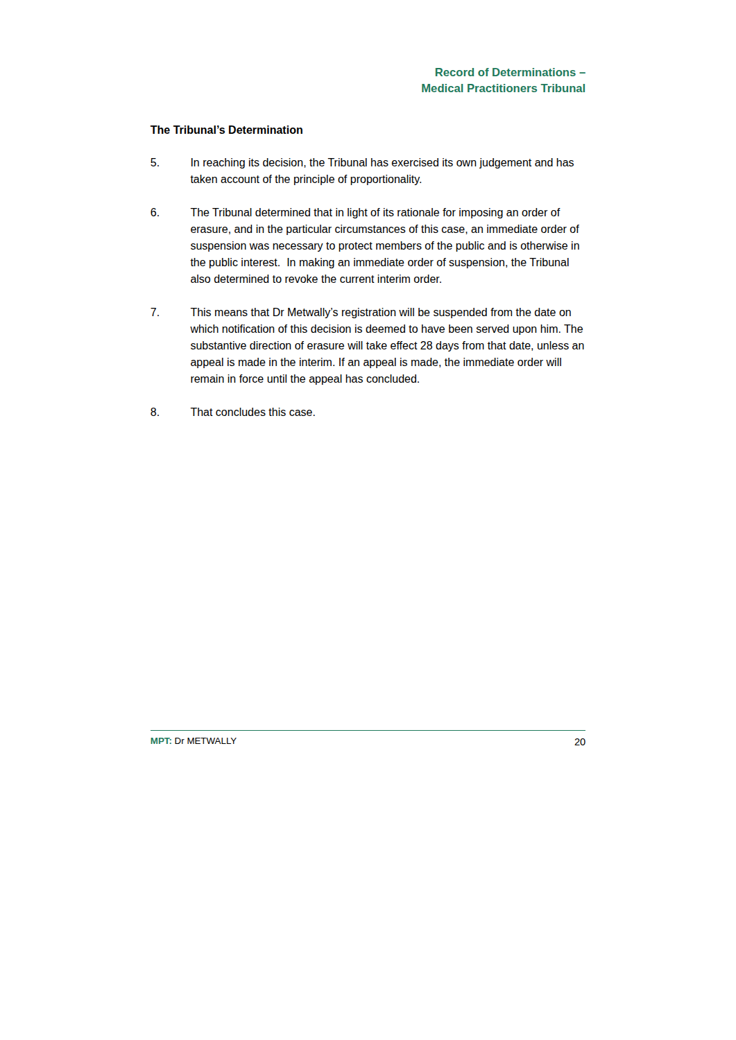Record of Determinations –
Medical Practitioners Tribunal
The Tribunal’s Determination
5. In reaching its decision, the Tribunal has exercised its own judgement and has taken account of the principle of proportionality.
6. The Tribunal determined that in light of its rationale for imposing an order of erasure, and in the particular circumstances of this case, an immediate order of suspension was necessary to protect members of the public and is otherwise in the public interest. In making an immediate order of suspension, the Tribunal also determined to revoke the current interim order.
7. This means that Dr Metwally’s registration will be suspended from the date on which notification of this decision is deemed to have been served upon him. The substantive direction of erasure will take effect 28 days from that date, unless an appeal is made in the interim. If an appeal is made, the immediate order will remain in force until the appeal has concluded.
8. That concludes this case.
MPT: Dr METWALLY
20